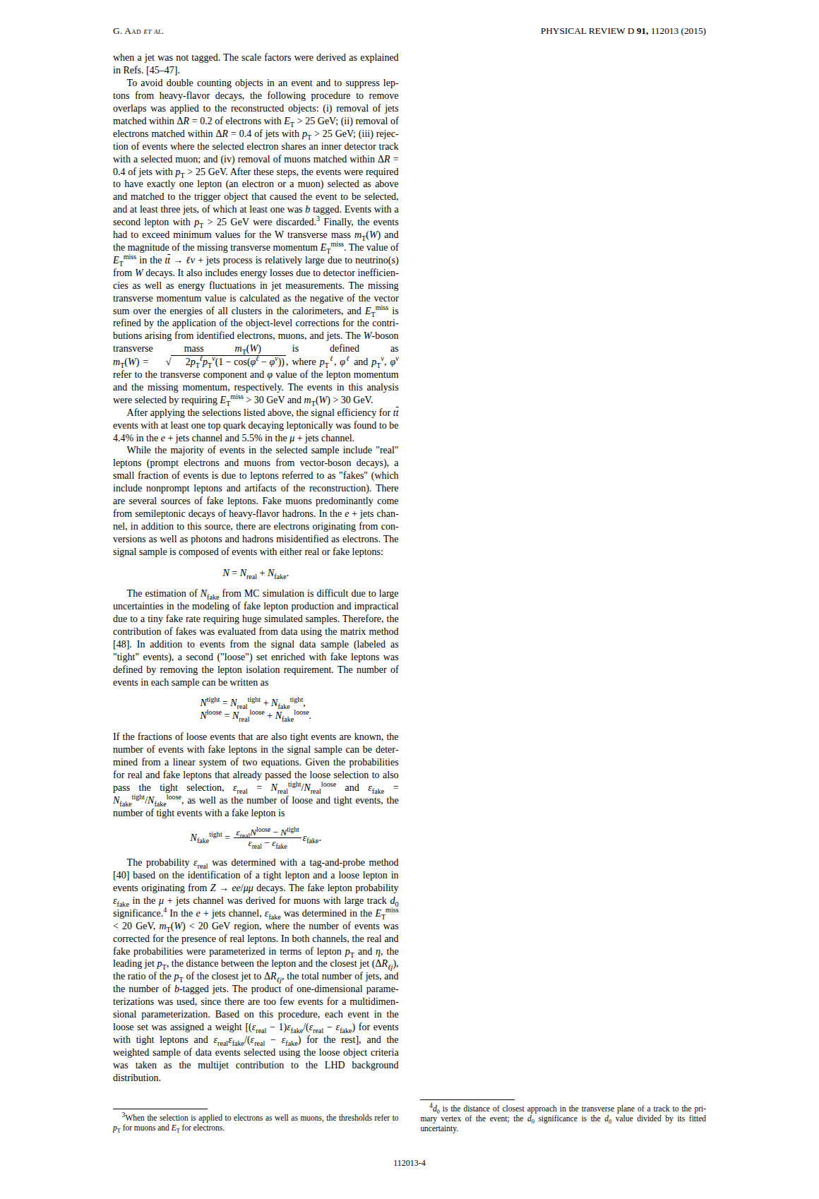G. Aad et al.
PHYSICAL REVIEW D 91, 112013 (2015)
when a jet was not tagged. The scale factors were derived as explained in Refs. [45–47].
To avoid double counting objects in an event and to suppress leptons from heavy-flavor decays, the following procedure to remove overlaps was applied to the reconstructed objects: (i) removal of jets matched within ΔR = 0.2 of electrons with ET > 25 GeV; (ii) removal of electrons matched within ΔR = 0.4 of jets with pT > 25 GeV; (iii) rejection of events where the selected electron shares an inner detector track with a selected muon; and (iv) removal of muons matched within ΔR = 0.4 of jets with pT > 25 GeV. After these steps, the events were required to have exactly one lepton (an electron or a muon) selected as above and matched to the trigger object that caused the event to be selected, and at least three jets, of which at least one was b tagged. Events with a second lepton with pT > 25 GeV were discarded.3 Finally, the events had to exceed minimum values for the W transverse mass mT(W) and the magnitude of the missing transverse momentum ETmiss. The value of ETmiss in the tt → ℓν + jets process is relatively large due to neutrino(s) from W decays. It also includes energy losses due to detector inefficiencies as well as energy fluctuations in jet measurements. The missing transverse momentum value is calculated as the negative of the vector sum over the energies of all clusters in the calorimeters, and ETmiss is refined by the application of the object-level corrections for the contributions arising from identified electrons, muons, and jets. The W-boson transverse mass mT(W) is defined as mT(W) = √2pTℓpTν(1 − cos(φℓ − φν)), where pTℓ, φℓ and pTν, φν refer to the transverse component and φ value of the lepton momentum and the missing momentum, respectively. The events in this analysis were selected by requiring ETmiss > 30 GeV and mT(W) > 30 GeV.
After applying the selections listed above, the signal efficiency for tt events with at least one top quark decaying leptonically was found to be 4.4% in the e + jets channel and 5.5% in the μ + jets channel.
While the majority of events in the selected sample include "real" leptons (prompt electrons and muons from vector-boson decays), a small fraction of events is due to leptons referred to as "fakes" (which include nonprompt leptons and artifacts of the reconstruction). There are several sources of fake leptons. Fake muons predominantly come from semileptonic decays of heavy-flavor hadrons. In the e + jets channel, in addition to this source, there are electrons originating from conversions as well as photons and hadrons misidentified as electrons. The signal sample is composed of events with either real or fake leptons:
N = Nreal + Nfake.
The estimation of Nfake from MC simulation is difficult due to large uncertainties in the modeling of fake lepton production and impractical due to a tiny fake rate requiring huge simulated samples. Therefore, the contribution of fakes was evaluated from data using the matrix method [48]. In addition to events from the signal data sample (labeled as "tight" events), a second ("loose") set enriched with fake leptons was defined by removing the lepton isolation requirement. The number of events in each sample can be written as
Ntight = Nrealtight + Nfaketight,
Nloose = Nrealloose + Nfakeloose.
If the fractions of loose events that are also tight events are known, the number of events with fake leptons in the signal sample can be determined from a linear system of two equations. Given the probabilities for real and fake leptons that already passed the loose selection to also pass the tight selection, εreal = Nrealtight/Nrealloose and εfake = Nfaketight/Nfakeloose, as well as the number of loose and tight events, the number of tight events with a fake lepton is
Nfaketight = εrealNloose − Ntight εreal − εfake εfake.
The probability εreal was determined with a tag-and-probe method [40] based on the identification of a tight lepton and a loose lepton in events originating from Z → ee/μμ decays. The fake lepton probability εfake in the μ + jets channel was derived for muons with large track d0 significance.4 In the e + jets channel, εfake was determined in the ETmiss < 20 GeV, mT(W) < 20 GeV region, where the number of events was corrected for the presence of real leptons. In both channels, the real and fake probabilities were parameterized in terms of lepton pT and η, the leading jet pT, the distance between the lepton and the closest jet (ΔRℓj), the ratio of the pT of the closest jet to ΔRℓj, the total number of jets, and the number of b-tagged jets. The product of one-dimensional parameterizations was used, since there are too few events for a multidimensional parameterization. Based on this procedure, each event in the loose set was assigned a weight [(εreal − 1)εfake/(εreal − εfake) for events with tight leptons and εrealεfake/(εreal − εfake) for the rest], and the weighted sample of data events selected using the loose object criteria was taken as the multijet contribution to the LHD background distribution.
3When the selection is applied to electrons as well as muons, the thresholds refer to pT for muons and ET for electrons.
4d0 is the distance of closest approach in the transverse plane of a track to the primary vertex of the event; the d0 significance is the d0 value divided by its fitted uncertainty.
112013-4